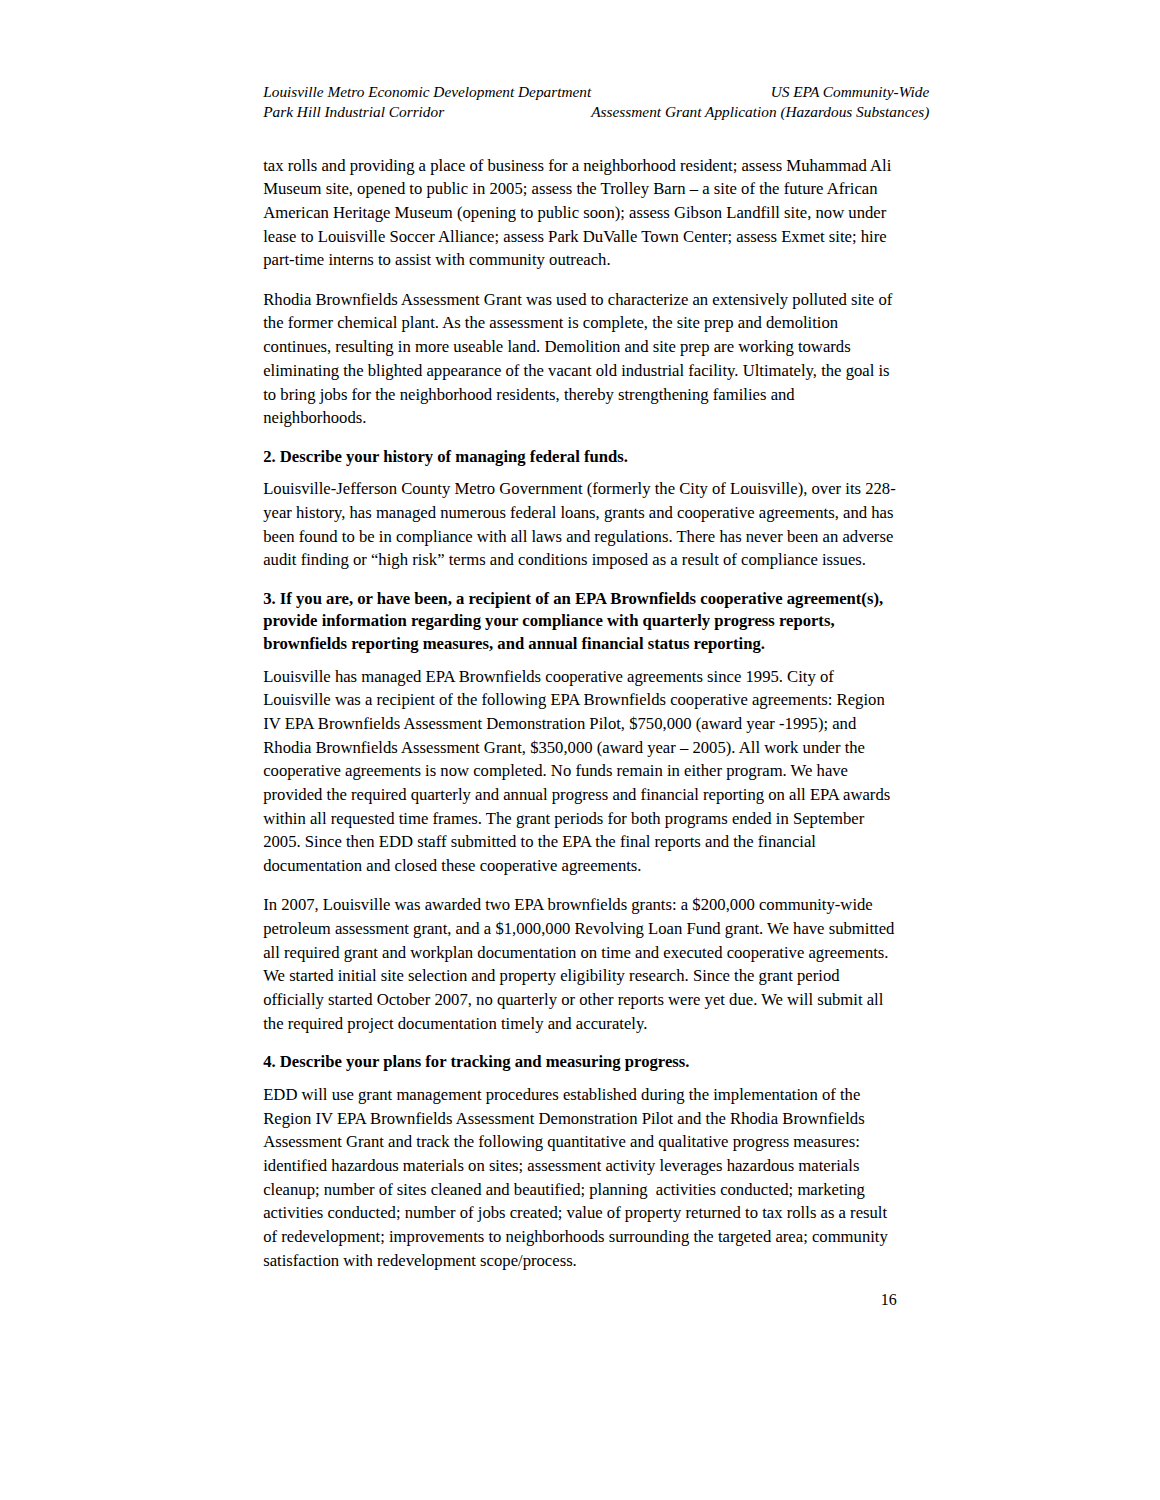Louisville Metro Economic Development Department
Park Hill Industrial Corridor
US EPA Community-Wide
Assessment Grant Application (Hazardous Substances)
tax rolls and providing a place of business for a neighborhood resident; assess Muhammad Ali Museum site, opened to public in 2005; assess the Trolley Barn – a site of the future African American Heritage Museum (opening to public soon); assess Gibson Landfill site, now under lease to Louisville Soccer Alliance; assess Park DuValle Town Center; assess Exmet site; hire part-time interns to assist with community outreach.
Rhodia Brownfields Assessment Grant was used to characterize an extensively polluted site of the former chemical plant. As the assessment is complete, the site prep and demolition continues, resulting in more useable land. Demolition and site prep are working towards eliminating the blighted appearance of the vacant old industrial facility. Ultimately, the goal is to bring jobs for the neighborhood residents, thereby strengthening families and neighborhoods.
2. Describe your history of managing federal funds.
Louisville-Jefferson County Metro Government (formerly the City of Louisville), over its 228-year history, has managed numerous federal loans, grants and cooperative agreements, and has been found to be in compliance with all laws and regulations. There has never been an adverse audit finding or “high risk” terms and conditions imposed as a result of compliance issues.
3. If you are, or have been, a recipient of an EPA Brownfields cooperative agreement(s), provide information regarding your compliance with quarterly progress reports, brownfields reporting measures, and annual financial status reporting.
Louisville has managed EPA Brownfields cooperative agreements since 1995. City of Louisville was a recipient of the following EPA Brownfields cooperative agreements: Region IV EPA Brownfields Assessment Demonstration Pilot, $750,000 (award year -1995); and Rhodia Brownfields Assessment Grant, $350,000 (award year – 2005). All work under the cooperative agreements is now completed. No funds remain in either program. We have provided the required quarterly and annual progress and financial reporting on all EPA awards within all requested time frames. The grant periods for both programs ended in September 2005. Since then EDD staff submitted to the EPA the final reports and the financial documentation and closed these cooperative agreements.
In 2007, Louisville was awarded two EPA brownfields grants: a $200,000 community-wide petroleum assessment grant, and a $1,000,000 Revolving Loan Fund grant. We have submitted all required grant and workplan documentation on time and executed cooperative agreements. We started initial site selection and property eligibility research. Since the grant period officially started October 2007, no quarterly or other reports were yet due. We will submit all the required project documentation timely and accurately.
4. Describe your plans for tracking and measuring progress.
EDD will use grant management procedures established during the implementation of the Region IV EPA Brownfields Assessment Demonstration Pilot and the Rhodia Brownfields Assessment Grant and track the following quantitative and qualitative progress measures: identified hazardous materials on sites; assessment activity leverages hazardous materials cleanup; number of sites cleaned and beautified; planning activities conducted; marketing activities conducted; number of jobs created; value of property returned to tax rolls as a result of redevelopment; improvements to neighborhoods surrounding the targeted area; community satisfaction with redevelopment scope/process.
16